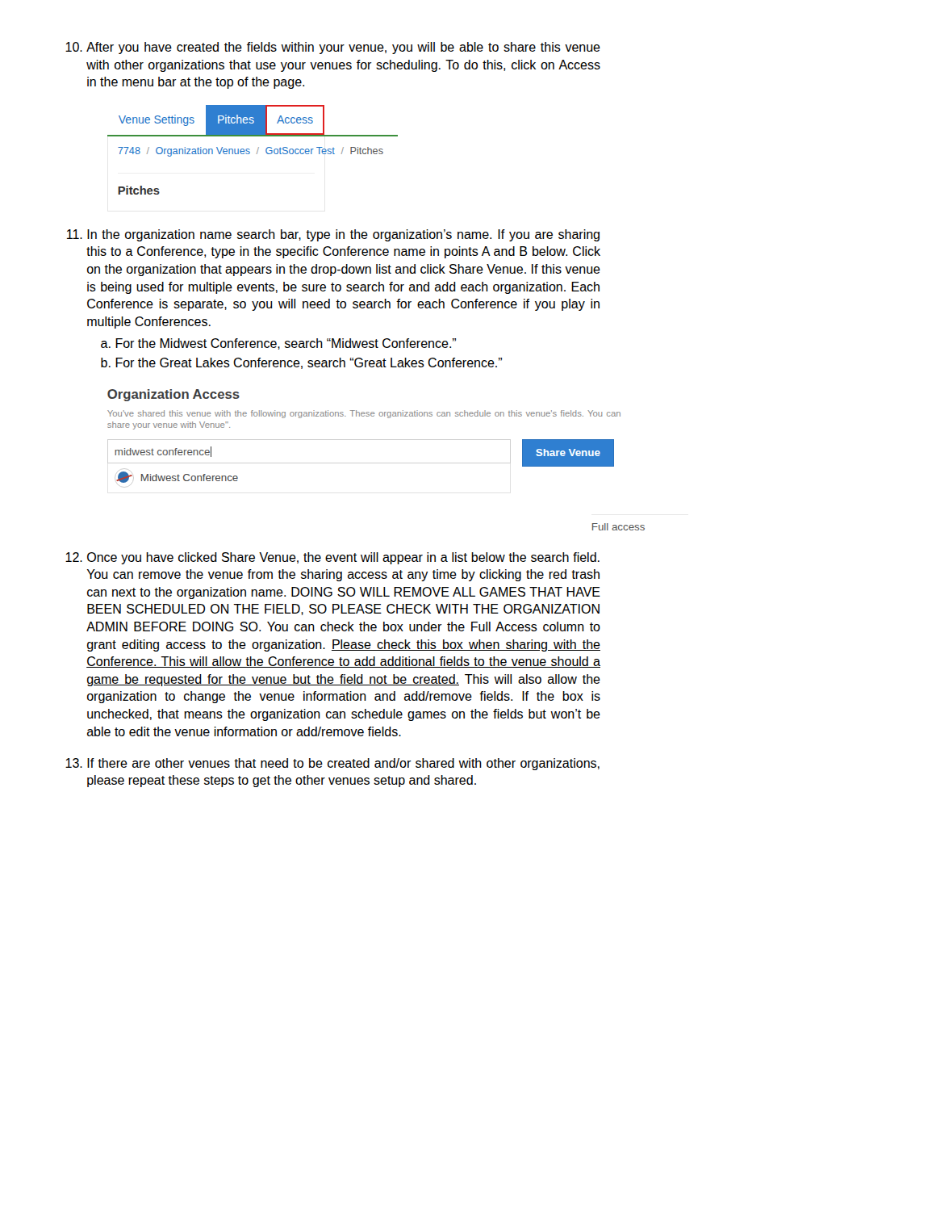After you have created the fields within your venue, you will be able to share this venue with other organizations that use your venues for scheduling. To do this, click on Access in the menu bar at the top of the page.
Venue Settings
Pitches
Access
7748 / Organization Venues / GotSoccer Test / Pitches
Pitches
In the organization name search bar, type in the organization’s name. If you are sharing this to a Conference, type in the specific Conference name in points A and B below. Click on the organization that appears in the drop-down list and click Share Venue. If this venue is being used for multiple events, be sure to search for and add each organization. Each Conference is separate, so you will need to search for each Conference if you play in multiple Conferences.
For the Midwest Conference, search “Midwest Conference.”
For the Great Lakes Conference, search “Great Lakes Conference.”
Organization Access
You've shared this venue with the following organizations. These organizations can schedule on this venue's fields. You can share your venue with Venue".
midwest conference
Midwest Conference
Share Venue
Full access
Once you have clicked Share Venue, the event will appear in a list below the search field. You can remove the venue from the sharing access at any time by clicking the red trash can next to the organization name. DOING SO WILL REMOVE ALL GAMES THAT HAVE BEEN SCHEDULED ON THE FIELD, SO PLEASE CHECK WITH THE ORGANIZATION ADMIN BEFORE DOING SO. You can check the box under the Full Access column to grant editing access to the organization. Please check this box when sharing with the Conference. This will allow the Conference to add additional fields to the venue should a game be requested for the venue but the field not be created. This will also allow the organization to change the venue information and add/remove fields. If the box is unchecked, that means the organization can schedule games on the fields but won’t be able to edit the venue information or add/remove fields.
If there are other venues that need to be created and/or shared with other organizations, please repeat these steps to get the other venues setup and shared.